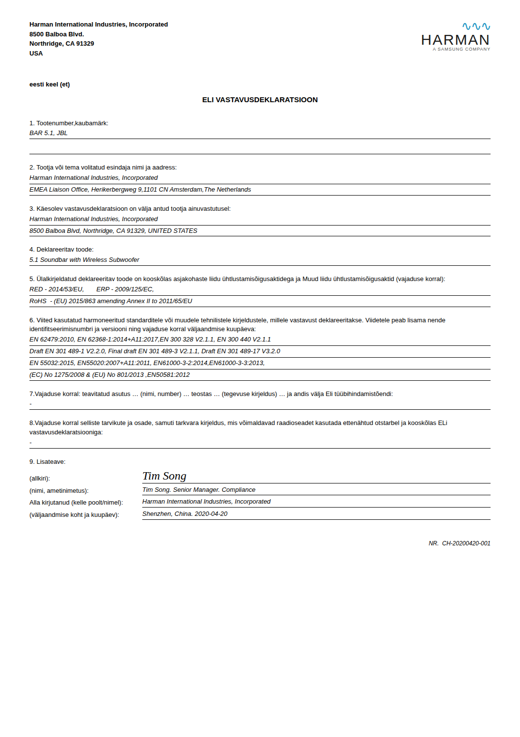Harman International Industries, Incorporated
8500 Balboa Blvd.
Northridge, CA 91329
USA
∿∿∿
HARMAN
A SAMSUNG COMPANY
eesti keel (et)
ELI VASTAVUSDEKLARATSIOON
1. Tootenumber,kaubamärk:
BAR 5.1, JBL
2. Tootja või tema volitatud esindaja nimi ja aadress:
Harman International Industries, Incorporated
EMEA Liaison Office, Herikerbergweg 9,1101 CN Amsterdam,The Netherlands
3. Käesolev vastavusdeklaratsioon on välja antud tootja ainuvastutusel:
Harman International Industries, Incorporated
8500 Balboa Blvd, Northridge, CA 91329, UNITED STATES
4. Deklareeritav toode:
5.1 Soundbar with Wireless Subwoofer
5. Ülalkirjeldatud deklareeritav toode on kooskõlas asjakohaste liidu ühtlustamisõigusaktidega ja Muud liidu ühtlustamisõigusaktid (vajaduse korral):
RED - 2014/53/EU, ERP - 2009/125/EC,
RoHS - (EU) 2015/863 amending Annex II to 2011/65/EU
6. Viited kasutatud harmoneeritud standarditele või muudele tehnilistele kirjeldustele, millele vastavust deklareeritakse. Viidetele peab lisama nende identifitseerimisnumbri ja versiooni ning vajaduse korral väljaandmise kuupäeva:
EN 62479:2010, EN 62368-1:2014+A11:2017,EN 300 328 V2.1.1, EN 300 440 V2.1.1
Draft EN 301 489-1 V2.2.0, Final draft EN 301 489-3 V2.1.1, Draft EN 301 489-17 V3.2.0
EN 55032:2015, EN55020:2007+A11:2011, EN61000-3-2:2014,EN61000-3-3:2013,
(EC) No 1275/2008 & (EU) No 801/2013 ,EN50581:2012
7.Vajaduse korral: teavitatud asutus … (nimi, number) … teostas … (tegevuse kirjeldus) … ja andis välja Eli tüübihindamistõendi:
-
8.Vajaduse korral selliste tarvikute ja osade, samuti tarkvara kirjeldus, mis võimaldavad raadioseadet kasutada ettenähtud otstarbel ja kooskõlas ELi vastavusdeklaratsiooniga:
-
9. Lisateave:
(allkiri):
Tim Song
(nimi, ametinimetus):
Tim Song. Senior Manager. Compliance
Alla kirjutanud (kelle poolt/nimel):
Harman International Industries, Incorporated
(väljaandmise koht ja kuupäev):
Shenzhen, China. 2020-04-20
NR. CH-20200420-001